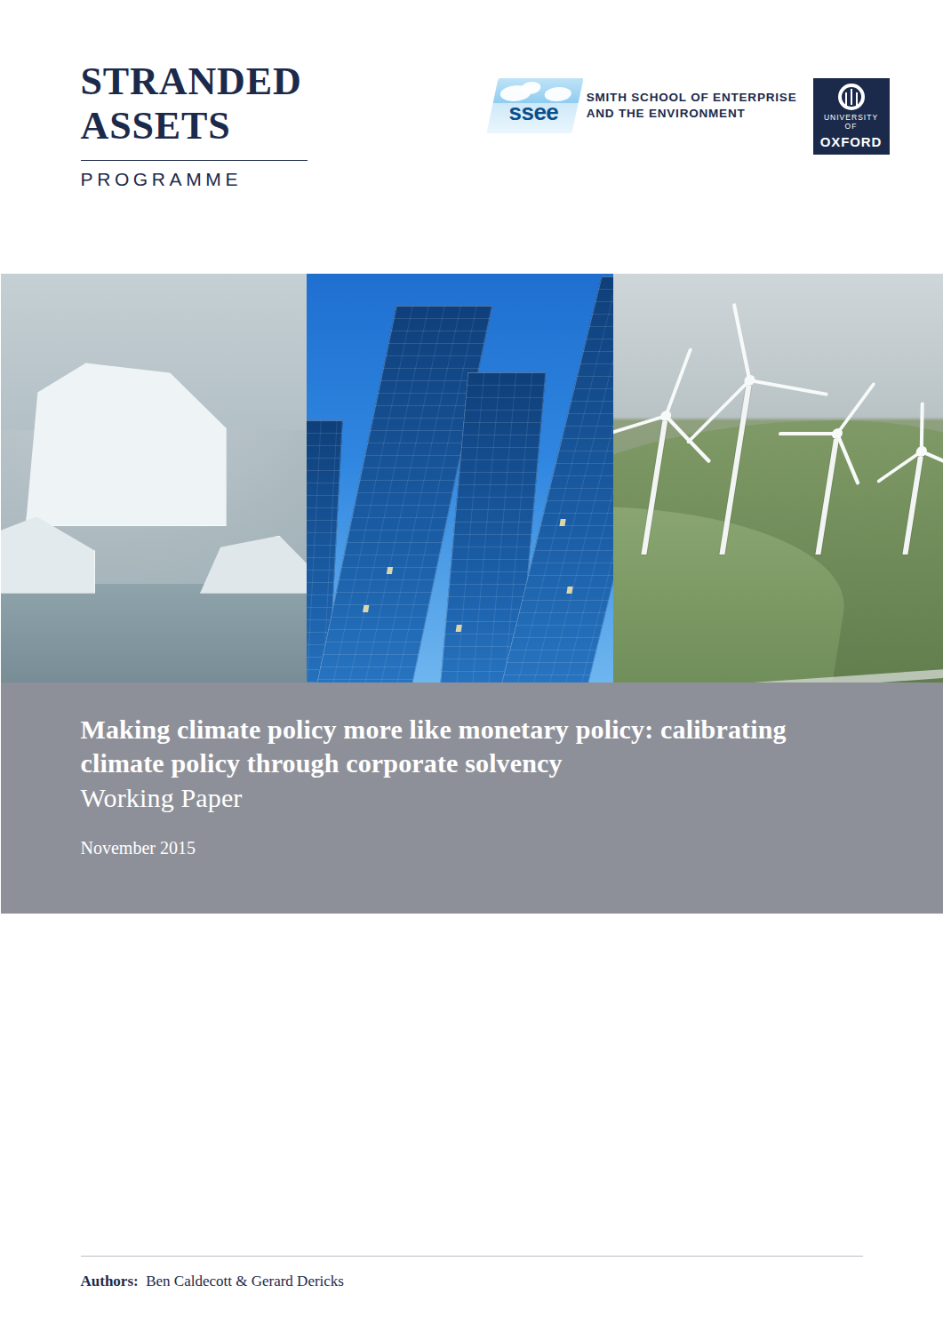STRANDED ASSETS
PROGRAMME
ssee
SMITH SCHOOL OF ENTERPRISE
AND THE ENVIRONMENT
UNIVERSITY OF OXFORD
Making climate policy more like monetary policy: calibrating climate policy through corporate solvency Working Paper
November 2015
Authors: Ben Caldecott & Gerard Dericks